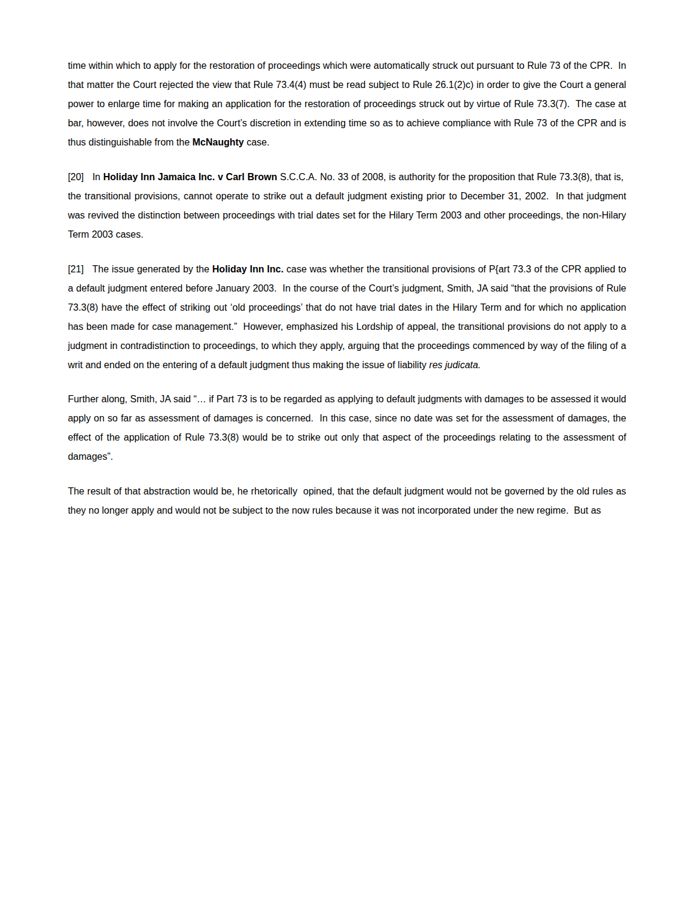time within which to apply for the restoration of proceedings which were automatically struck out pursuant to Rule 73 of the CPR. In that matter the Court rejected the view that Rule 73.4(4) must be read subject to Rule 26.1(2)c) in order to give the Court a general power to enlarge time for making an application for the restoration of proceedings struck out by virtue of Rule 73.3(7). The case at bar, however, does not involve the Court’s discretion in extending time so as to achieve compliance with Rule 73 of the CPR and is thus distinguishable from the McNaughty case.
[20] In Holiday Inn Jamaica Inc. v Carl Brown S.C.C.A. No. 33 of 2008, is authority for the proposition that Rule 73.3(8), that is, the transitional provisions, cannot operate to strike out a default judgment existing prior to December 31, 2002. In that judgment was revived the distinction between proceedings with trial dates set for the Hilary Term 2003 and other proceedings, the non-Hilary Term 2003 cases.
[21] The issue generated by the Holiday Inn Inc. case was whether the transitional provisions of P{art 73.3 of the CPR applied to a default judgment entered before January 2003. In the course of the Court’s judgment, Smith, JA said “that the provisions of Rule 73.3(8) have the effect of striking out ‘old proceedings’ that do not have trial dates in the Hilary Term and for which no application has been made for case management.” However, emphasized his Lordship of appeal, the transitional provisions do not apply to a judgment in contradistinction to proceedings, to which they apply, arguing that the proceedings commenced by way of the filing of a writ and ended on the entering of a default judgment thus making the issue of liability res judicata.
Further along, Smith, JA said “… if Part 73 is to be regarded as applying to default judgments with damages to be assessed it would apply on so far as assessment of damages is concerned. In this case, since no date was set for the assessment of damages, the effect of the application of Rule 73.3(8) would be to strike out only that aspect of the proceedings relating to the assessment of damages”.
The result of that abstraction would be, he rhetorically opined, that the default judgment would not be governed by the old rules as they no longer apply and would not be subject to the now rules because it was not incorporated under the new regime. But as